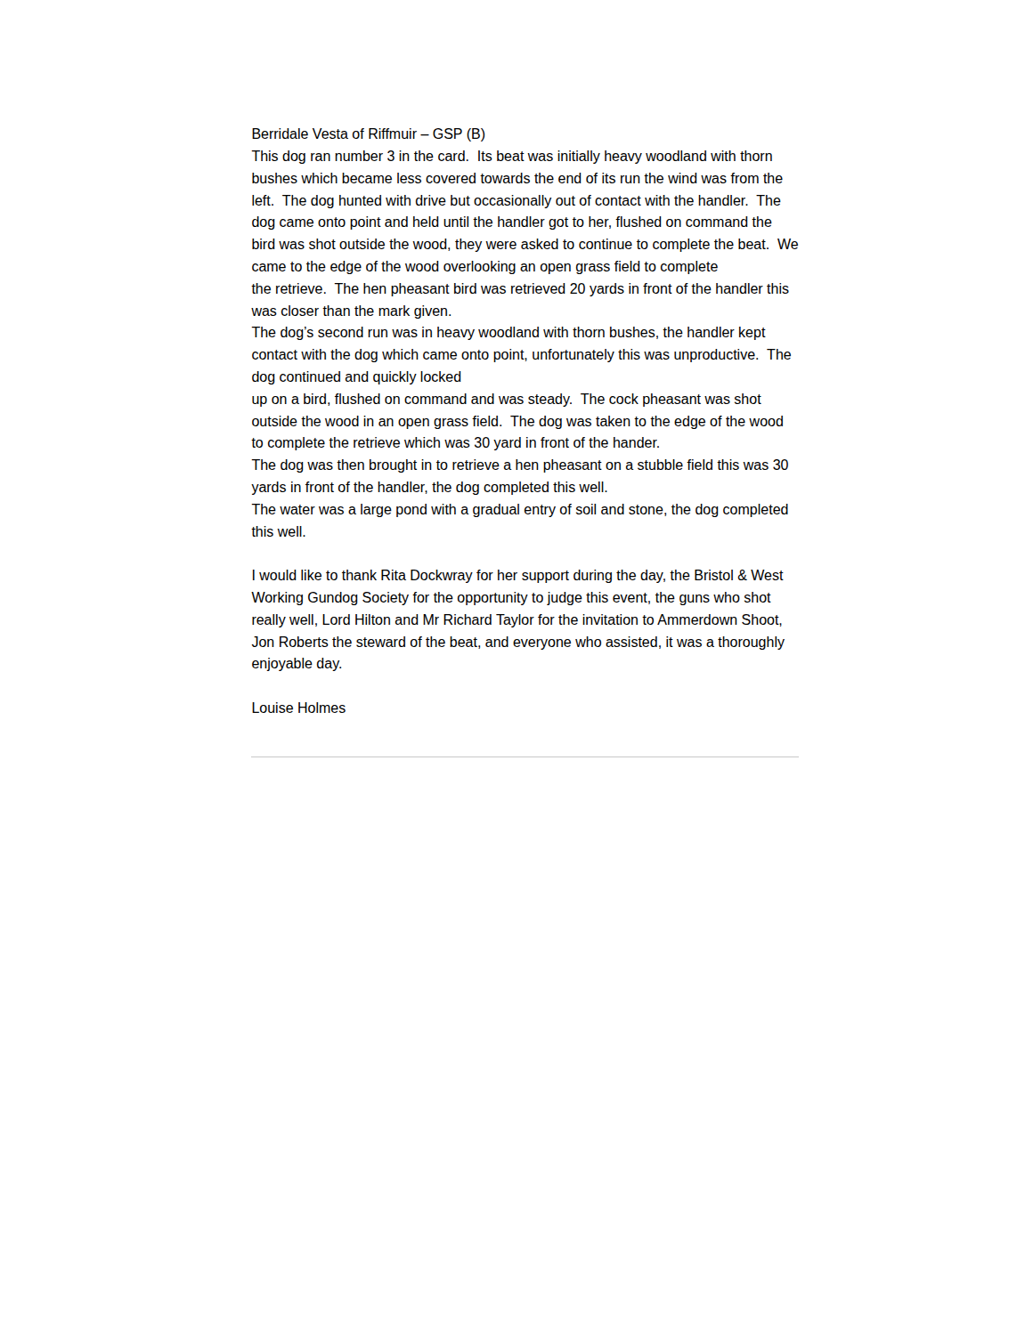Berridale Vesta of Riffmuir – GSP (B)
This dog ran number 3 in the card. Its beat was initially heavy woodland with thorn bushes which became less covered towards the end of its run the wind was from the left. The dog hunted with drive but occasionally out of contact with the handler. The dog came onto point and held until the handler got to her, flushed on command the bird was shot outside the wood, they were asked to continue to complete the beat. We came to the edge of the wood overlooking an open grass field to complete
the retrieve. The hen pheasant bird was retrieved 20 yards in front of the handler this was closer than the mark given.
The dog’s second run was in heavy woodland with thorn bushes, the handler kept contact with the dog which came onto point, unfortunately this was unproductive. The dog continued and quickly locked
up on a bird, flushed on command and was steady. The cock pheasant was shot outside the wood in an open grass field. The dog was taken to the edge of the wood to complete the retrieve which was 30 yard in front of the hander.
The dog was then brought in to retrieve a hen pheasant on a stubble field this was 30 yards in front of the handler, the dog completed this well.
The water was a large pond with a gradual entry of soil and stone, the dog completed this well.
I would like to thank Rita Dockwray for her support during the day, the Bristol & West Working Gundog Society for the opportunity to judge this event, the guns who shot really well, Lord Hilton and Mr Richard Taylor for the invitation to Ammerdown Shoot, Jon Roberts the steward of the beat, and everyone who assisted, it was a thoroughly enjoyable day.
Louise Holmes